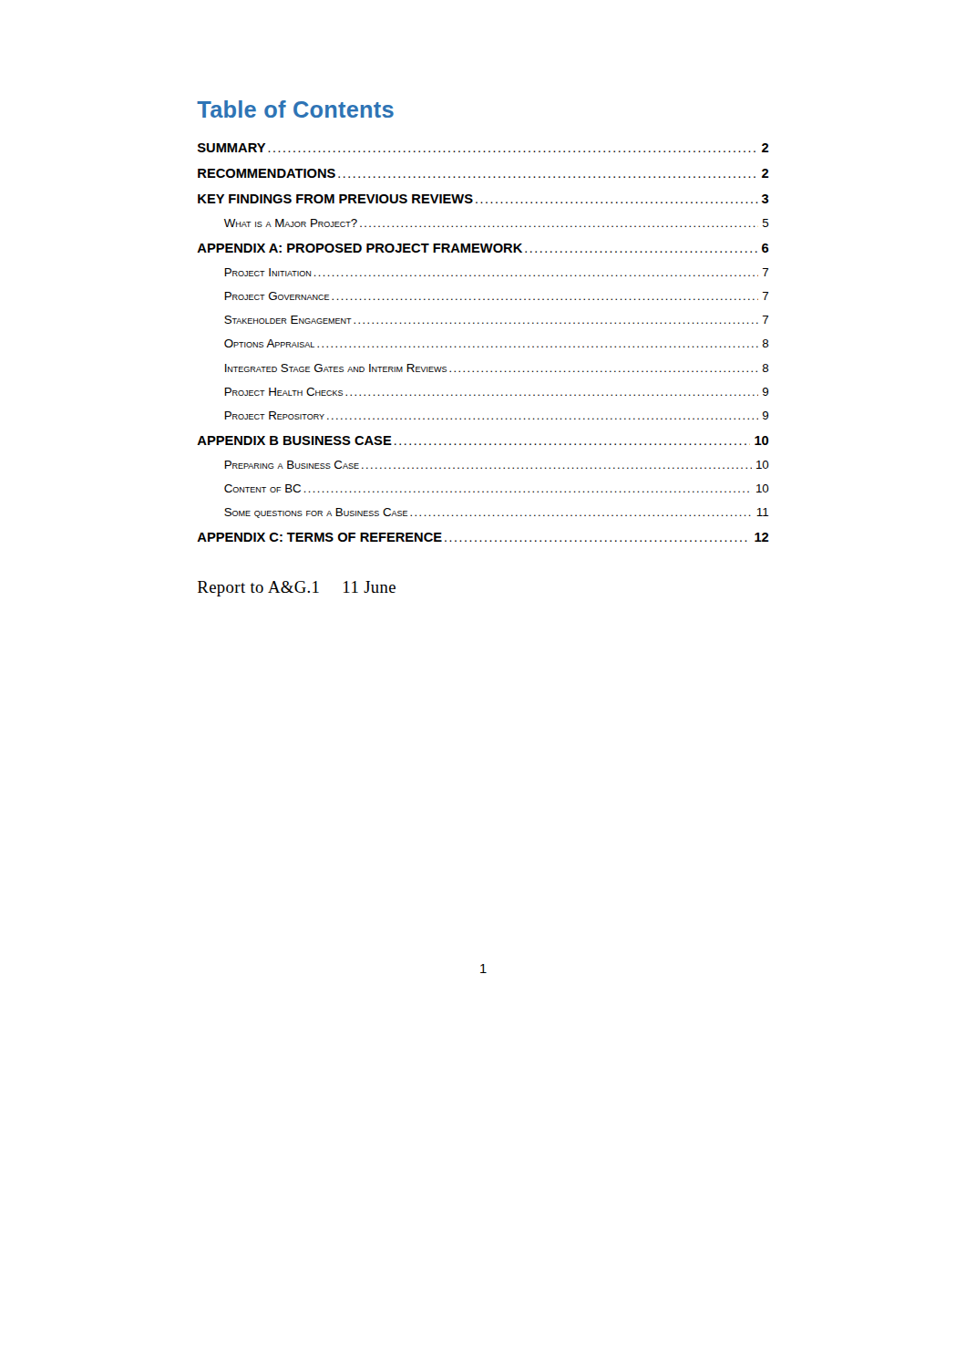Table of Contents
Summary ........................................................................................................................................... 2
Recommendations ......................................................................................................................... 2
Key Findings from Previous Reviews ................................................................................. 3
What is a Major Project? ................................................................................................................................. 5
Appendix A: Proposed Project Framework ....................................................................... 6
Project Initiation .............................................................................................................................................. 7
Project Governance ....................................................................................................................................... 7
Stakeholder Engagement ............................................................................................................................. 7
Options Appraisal ............................................................................................................................................ 8
Integrated Stage Gates and Interim Reviews ................................................................................................. 8
Project Health Checks .................................................................................................................................... 9
Project Repository .......................................................................................................................................... 9
Appendix B Business Case ......................................................................................................... 10
Preparing a Business Case ............................................................................................................................. 10
Content of BC ................................................................................................................................................. 10
Some questions for a Business Case ............................................................................................................. 11
Appendix C: Terms of Reference ......................................................................................... 12
Report to A&G.1 11 June
1